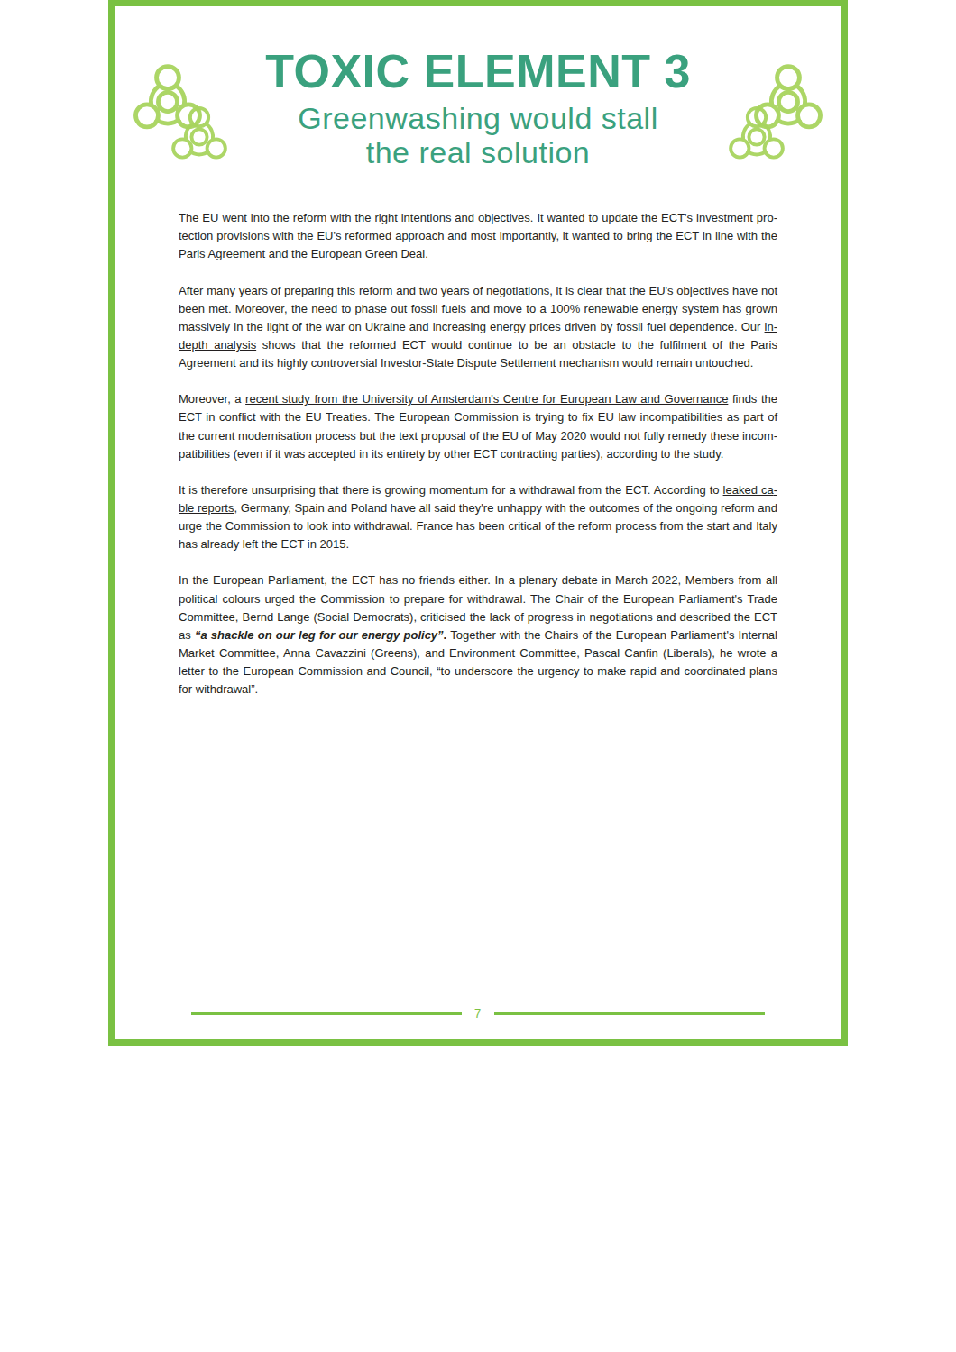TOXIC ELEMENT 3 Greenwashing would stall
the real solution
The EU went into the reform with the right intentions and objectives. It wanted to update the ECT's investment protection provisions with the EU's reformed approach and most importantly, it wanted to bring the ECT in line with the Paris Agreement and the European Green Deal.
After many years of preparing this reform and two years of negotiations, it is clear that the EU's objectives have not been met. Moreover, the need to phase out fossil fuels and move to a 100% renewable energy system has grown massively in the light of the war on Ukraine and increasing energy prices driven by fossil fuel dependence. Our in-depth analysis shows that the reformed ECT would continue to be an obstacle to the fulfilment of the Paris Agreement and its highly controversial Investor-State Dispute Settlement mechanism would remain untouched.
Moreover, a recent study from the University of Amsterdam's Centre for European Law and Governance finds the ECT in conflict with the EU Treaties. The European Commission is trying to fix EU law incompatibilities as part of the current modernisation process but the text proposal of the EU of May 2020 would not fully remedy these incompatibilities (even if it was accepted in its entirety by other ECT contracting parties), according to the study.
It is therefore unsurprising that there is growing momentum for a withdrawal from the ECT. According to leaked cable reports, Germany, Spain and Poland have all said they're unhappy with the outcomes of the ongoing reform and urge the Commission to look into withdrawal. France has been critical of the reform process from the start and Italy has already left the ECT in 2015.
In the European Parliament, the ECT has no friends either. In a plenary debate in March 2022, Members from all political colours urged the Commission to prepare for withdrawal. The Chair of the European Parliament's Trade Committee, Bernd Lange (Social Democrats), criticised the lack of progress in negotiations and described the ECT as “a shackle on our leg for our energy policy”. Together with the Chairs of the European Parliament's Internal Market Committee, Anna Cavazzini (Greens), and Environment Committee, Pascal Canfin (Liberals), he wrote a letter to the European Commission and Council, “to underscore the urgency to make rapid and coordinated plans for withdrawal”.
7